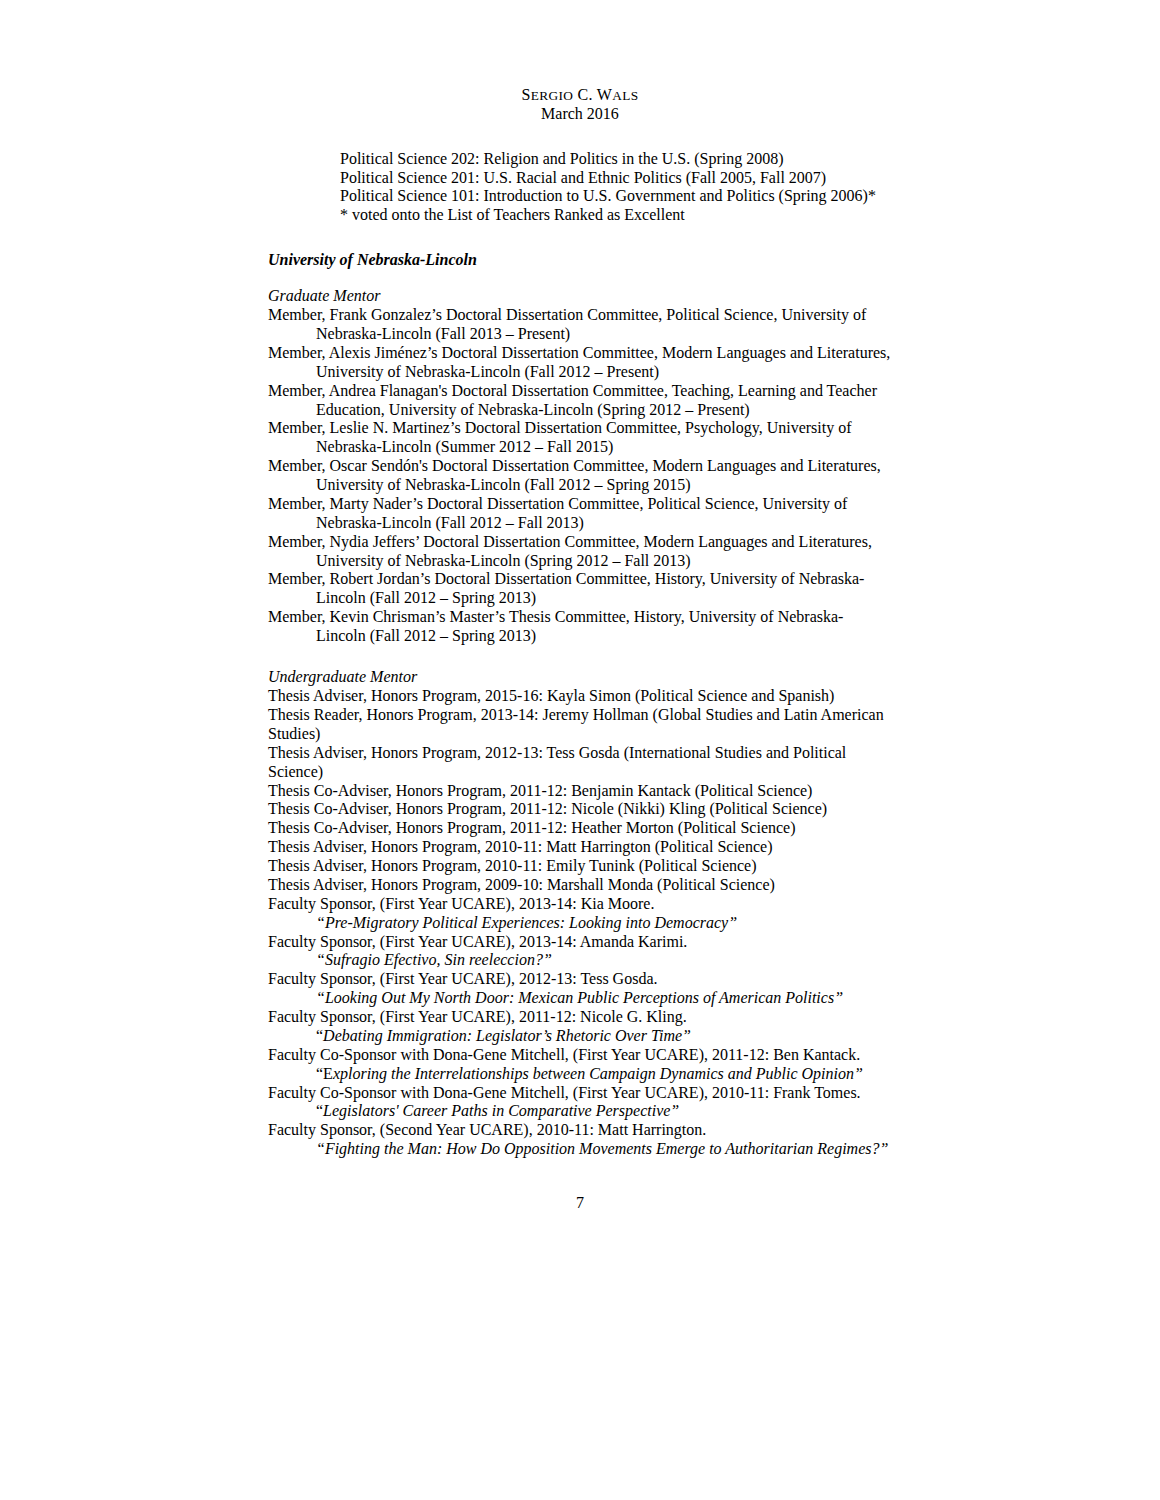SERGIO C. WALS
March 2016
Political Science 202: Religion and Politics in the U.S. (Spring 2008)
Political Science 201: U.S. Racial and Ethnic Politics (Fall 2005, Fall 2007)
Political Science 101: Introduction to U.S. Government and Politics (Spring 2006)*
* voted onto the List of Teachers Ranked as Excellent
University of Nebraska-Lincoln
Graduate Mentor
Member, Frank Gonzalez’s Doctoral Dissertation Committee, Political Science, University of Nebraska-Lincoln (Fall 2013 – Present)
Member, Alexis Jiménez’s Doctoral Dissertation Committee, Modern Languages and Literatures, University of Nebraska-Lincoln (Fall 2012 – Present)
Member, Andrea Flanagan's Doctoral Dissertation Committee, Teaching, Learning and Teacher Education, University of Nebraska-Lincoln (Spring 2012 – Present)
Member, Leslie N. Martinez’s Doctoral Dissertation Committee, Psychology, University of Nebraska-Lincoln (Summer 2012 – Fall 2015)
Member, Oscar Sendón's Doctoral Dissertation Committee, Modern Languages and Literatures, University of Nebraska-Lincoln (Fall 2012 – Spring 2015)
Member, Marty Nader’s Doctoral Dissertation Committee, Political Science, University of Nebraska-Lincoln (Fall 2012 – Fall 2013)
Member, Nydia Jeffers’ Doctoral Dissertation Committee, Modern Languages and Literatures, University of Nebraska-Lincoln (Spring 2012 – Fall 2013)
Member, Robert Jordan’s Doctoral Dissertation Committee, History, University of Nebraska-Lincoln (Fall 2012 – Spring 2013)
Member, Kevin Chrisman’s Master’s Thesis Committee, History, University of Nebraska-Lincoln (Fall 2012 – Spring 2013)
Undergraduate Mentor
Thesis Adviser, Honors Program, 2015-16: Kayla Simon (Political Science and Spanish)
Thesis Reader, Honors Program, 2013-14: Jeremy Hollman (Global Studies and Latin American Studies)
Thesis Adviser, Honors Program, 2012-13: Tess Gosda (International Studies and Political Science)
Thesis Co-Adviser, Honors Program, 2011-12: Benjamin Kantack (Political Science)
Thesis Co-Adviser, Honors Program, 2011-12: Nicole (Nikki) Kling (Political Science)
Thesis Co-Adviser, Honors Program, 2011-12: Heather Morton (Political Science)
Thesis Adviser, Honors Program, 2010-11: Matt Harrington (Political Science)
Thesis Adviser, Honors Program, 2010-11: Emily Tunink (Political Science)
Thesis Adviser, Honors Program, 2009-10: Marshall Monda (Political Science)
Faculty Sponsor, (First Year UCARE), 2013-14: Kia Moore. “Pre-Migratory Political Experiences: Looking into Democracy”
Faculty Sponsor, (First Year UCARE), 2013-14: Amanda Karimi. “Sufragio Efectivo, Sin reeleccion?”
Faculty Sponsor, (First Year UCARE), 2012-13: Tess Gosda. “Looking Out My North Door: Mexican Public Perceptions of American Politics”
Faculty Sponsor, (First Year UCARE), 2011-12: Nicole G. Kling. “Debating Immigration: Legislator’s Rhetoric Over Time”
Faculty Co-Sponsor with Dona-Gene Mitchell, (First Year UCARE), 2011-12: Ben Kantack. “Exploring the Interrelationships between Campaign Dynamics and Public Opinion”
Faculty Co-Sponsor with Dona-Gene Mitchell, (First Year UCARE), 2010-11: Frank Tomes. “Legislators' Career Paths in Comparative Perspective”
Faculty Sponsor, (Second Year UCARE), 2010-11: Matt Harrington. “Fighting the Man: How Do Opposition Movements Emerge to Authoritarian Regimes?”
7